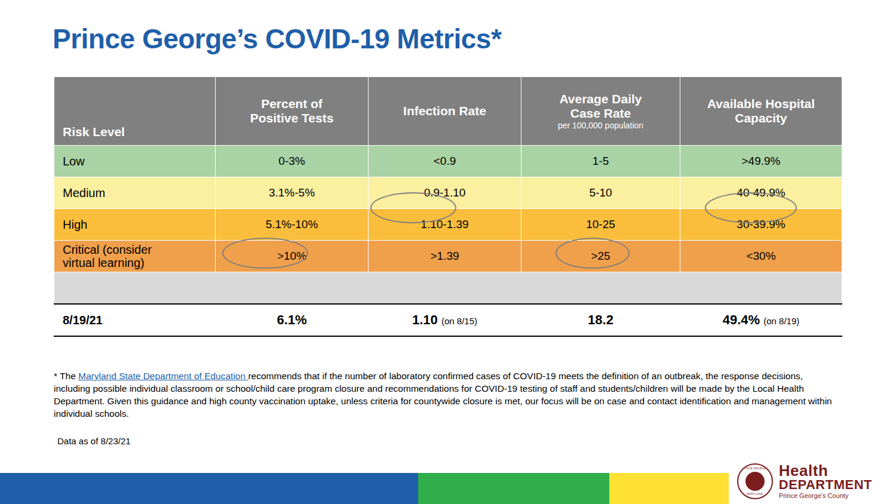Prince George’s COVID-19 Metrics*
| Risk Level | Percent of Positive Tests | Infection Rate | Average Daily Case Rate per 100,000 population | Available Hospital Capacity |
| --- | --- | --- | --- | --- |
| Low | 0-3% | <0.9 | 1-5 | >49.9% |
| Medium | 3.1%-5% | 0.9-1.10 | 5-10 | 40-49.9% |
| High | 5.1%-10% | 1.10-1.39 | 10-25 | 30-39.9% |
| Critical (consider virtual learning) | >10% | >1.39 | >25 | <30% |
| 8/19/21 | 6.1% | 1.10 (on 8/15) | 18.2 | 49.4% (on 8/19) |
* The Maryland State Department of Education recommends that if the number of laboratory confirmed cases of COVID-19 meets the definition of an outbreak, the response decisions, including possible individual classroom or school/child care program closure and recommendations for COVID-19 testing of staff and students/children will be made by the Local Health Department. Given this guidance and high county vaccination uptake, unless criteria for countywide closure is met, our focus will be on case and contact identification and management within individual schools.
Data as of 8/23/21
Health
DEPARTMENT
Prince George’s County